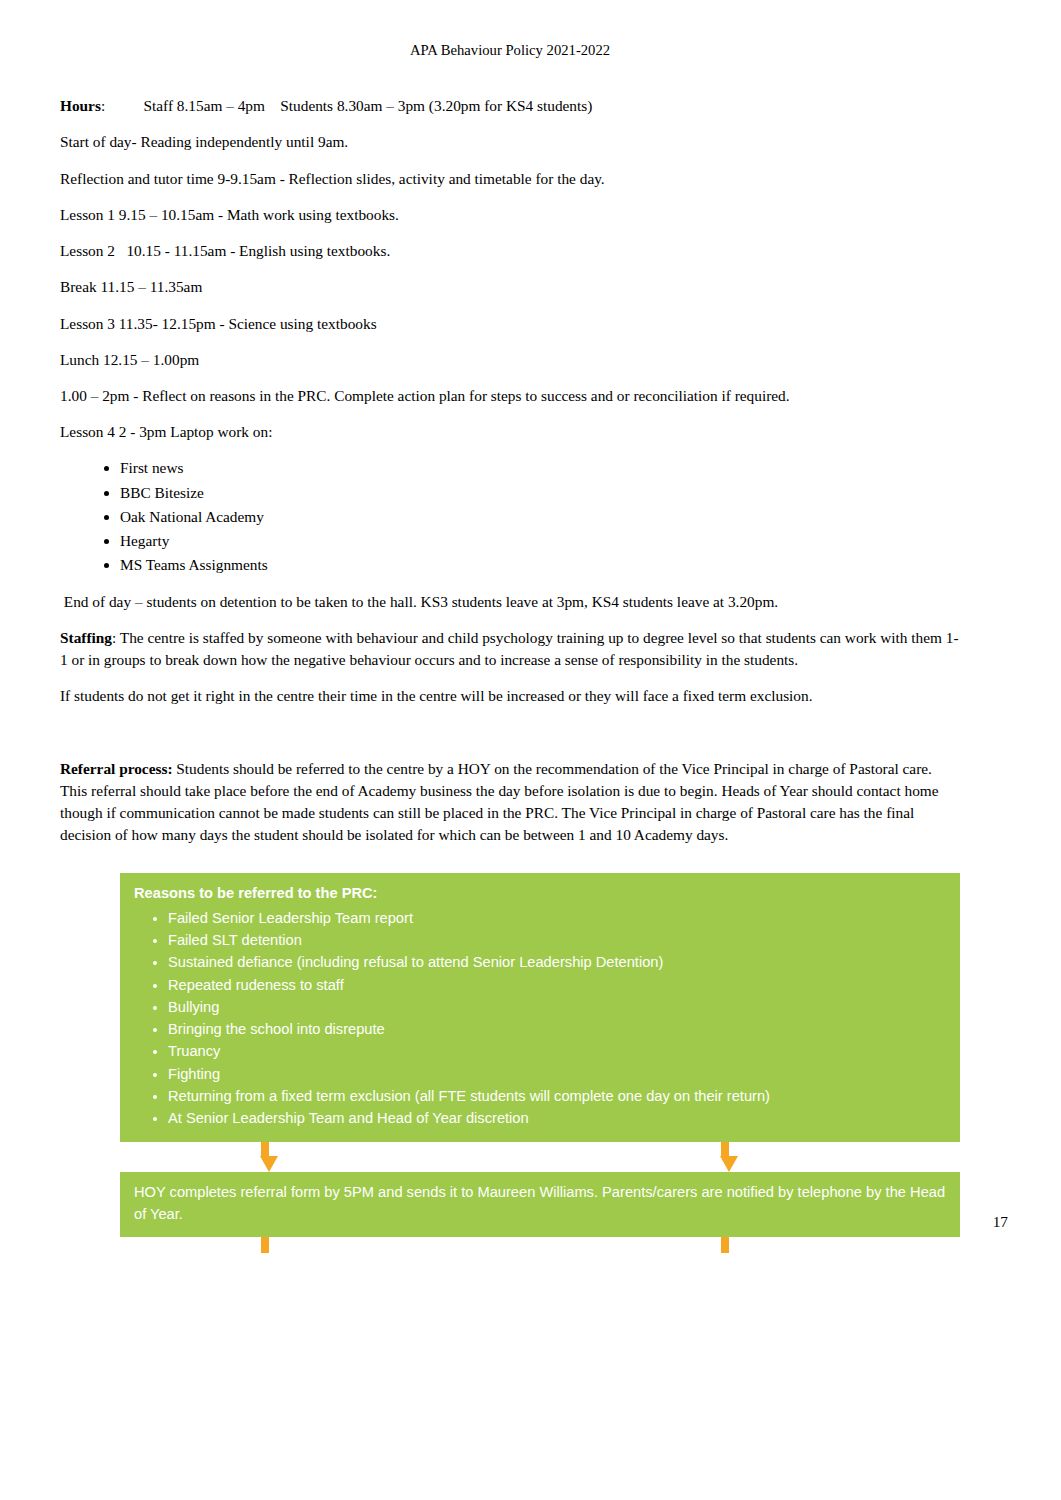APA Behaviour Policy 2021-2022
Hours: Staff 8.15am – 4pm Students 8.30am – 3pm (3.20pm for KS4 students)
Start of day- Reading independently until 9am.
Reflection and tutor time 9-9.15am - Reflection slides, activity and timetable for the day.
Lesson 1 9.15 – 10.15am - Math work using textbooks.
Lesson 2 10.15 - 11.15am - English using textbooks.
Break 11.15 – 11.35am
Lesson 3 11.35- 12.15pm - Science using textbooks
Lunch 12.15 – 1.00pm
1.00 – 2pm - Reflect on reasons in the PRC. Complete action plan for steps to success and or reconciliation if required.
Lesson 4 2 - 3pm Laptop work on:
First news
BBC Bitesize
Oak National Academy
Hegarty
MS Teams Assignments
End of day – students on detention to be taken to the hall. KS3 students leave at 3pm, KS4 students leave at 3.20pm.
Staffing: The centre is staffed by someone with behaviour and child psychology training up to degree level so that students can work with them 1-1 or in groups to break down how the negative behaviour occurs and to increase a sense of responsibility in the students.
If students do not get it right in the centre their time in the centre will be increased or they will face a fixed term exclusion.
Referral process: Students should be referred to the centre by a HOY on the recommendation of the Vice Principal in charge of Pastoral care. This referral should take place before the end of Academy business the day before isolation is due to begin. Heads of Year should contact home though if communication cannot be made students can still be placed in the PRC. The Vice Principal in charge of Pastoral care has the final decision of how many days the student should be isolated for which can be between 1 and 10 Academy days.
Reasons to be referred to the PRC:
Failed Senior Leadership Team report
Failed SLT detention
Sustained defiance (including refusal to attend Senior Leadership Detention)
Repeated rudeness to staff
Bullying
Bringing the school into disrepute
Truancy
Fighting
Returning from a fixed term exclusion (all FTE students will complete one day on their return)
At Senior Leadership Team and Head of Year discretion
HOY completes referral form by 5PM and sends it to Maureen Williams. Parents/carers are notified by telephone by the Head of Year. 17